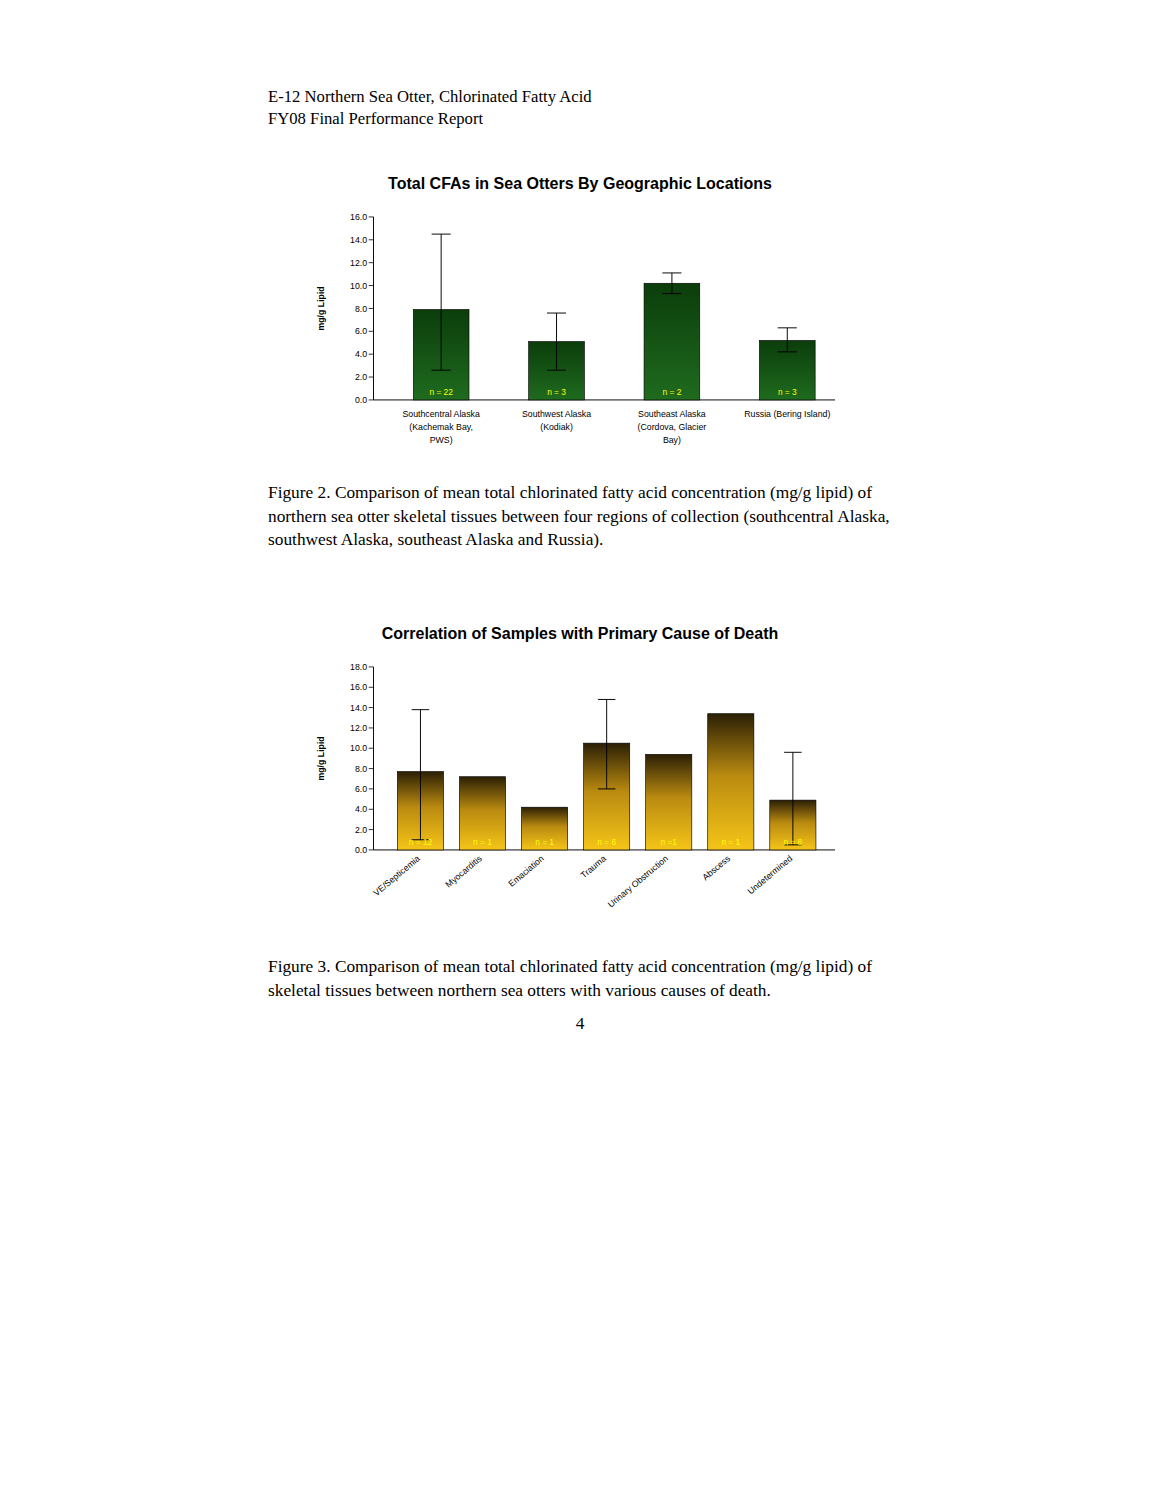E-12 Northern Sea Otter, Chlorinated Fatty Acid
FY08 Final Performance Report
Total CFAs in Sea Otters By Geographic Locations
0.0 2.0 4.0 6.0 8.0 10.0 12.0 14.0 16.0 mg/g Lipid n = 22 n = 3 n = 2 n = 3 Southcentral Alaska (Kachemak Bay, PWS) Southwest Alaska (Kodiak) Southeast Alaska (Cordova, Glacier Bay) Russia (Bering Island)
Figure 2. Comparison of mean total chlorinated fatty acid concentration (mg/g lipid) of northern sea otter skeletal tissues between four regions of collection (southcentral Alaska, southwest Alaska, southeast Alaska and Russia).
Correlation of Samples with Primary Cause of Death
0.0 2.0 4.0 6.0 8.0 10.0 12.0 14.0 16.0 18.0 mg/g Lipid n = 12 n = 1 n = 1 n = 6 n =1 n = 1 n = 8 VE/Septicemia Myocarditis Emaciation Trauma Urinary Obstruction Abscess Undetermined
Figure 3. Comparison of mean total chlorinated fatty acid concentration (mg/g lipid) of skeletal tissues between northern sea otters with various causes of death.
4